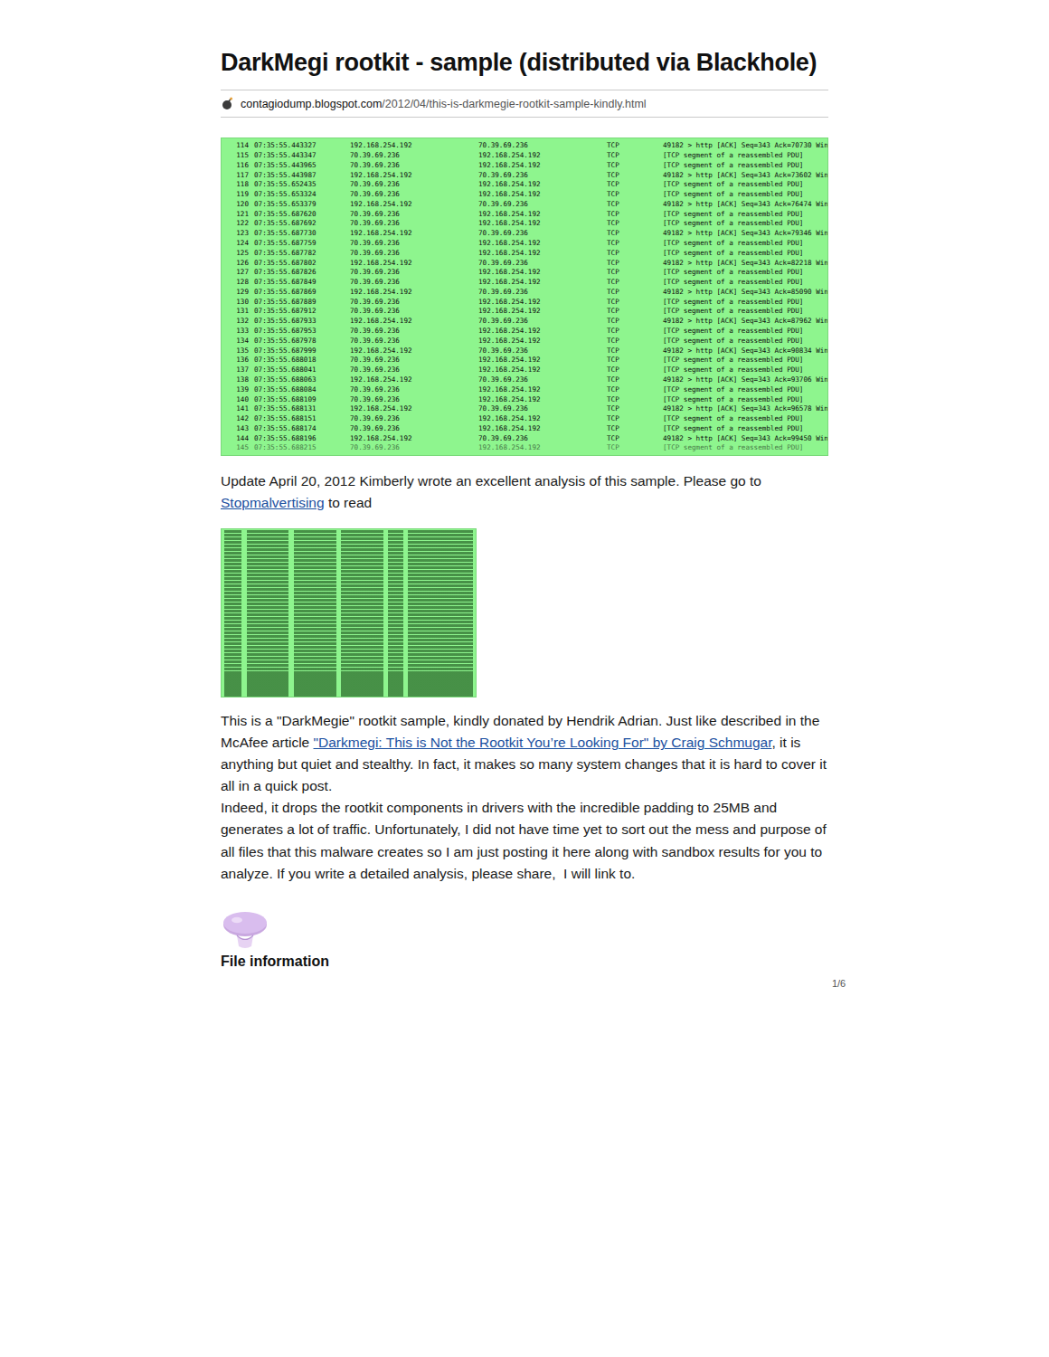DarkMegi rootkit - sample (distributed via Blackhole)
contagiodump.blogspot.com/2012/04/this-is-darkmegie-rootkit-sample-kindly.html
11407:35:55.443327192.168.254.19270.39.69.236 TCP 49182 > http [ACK] Seq=343 Ack=70730 Win=6 11507:35:55.44334770.39.69.236192.168.254.192 TCP[TCP segment of a reassembled PDU] 11607:35:55.44396570.39.69.236192.168.254.192 TCP[TCP segment of a reassembled PDU] 11707:35:55.443987192.168.254.19270.39.69.236 TCP 49182 > http [ACK] Seq=343 Ack=73602 Win=6 11807:35:55.65243570.39.69.236192.168.254.192 TCP[TCP segment of a reassembled PDU] 11907:35:55.65332470.39.69.236192.168.254.192 TCP[TCP segment of a reassembled PDU] 12007:35:55.653379192.168.254.19270.39.69.236 TCP 49182 > http [ACK] Seq=343 Ack=76474 Win=6 12107:35:55.68762070.39.69.236192.168.254.192 TCP[TCP segment of a reassembled PDU] 12207:35:55.68769270.39.69.236192.168.254.192 TCP[TCP segment of a reassembled PDU] 12307:35:55.687730192.168.254.19270.39.69.236 TCP 49182 > http [ACK] Seq=343 Ack=79346 Win=6 12407:35:55.68775970.39.69.236192.168.254.192 TCP[TCP segment of a reassembled PDU] 12507:35:55.68778270.39.69.236192.168.254.192 TCP[TCP segment of a reassembled PDU] 12607:35:55.687802192.168.254.19270.39.69.236 TCP 49182 > http [ACK] Seq=343 Ack=82218 Win=6 12707:35:55.68782670.39.69.236192.168.254.192 TCP[TCP segment of a reassembled PDU] 12807:35:55.68784970.39.69.236192.168.254.192 TCP[TCP segment of a reassembled PDU] 12907:35:55.687869192.168.254.19270.39.69.236 TCP 49182 > http [ACK] Seq=343 Ack=85090 Win=6 13007:35:55.68788970.39.69.236192.168.254.192 TCP[TCP segment of a reassembled PDU] 13107:35:55.68791270.39.69.236192.168.254.192 TCP[TCP segment of a reassembled PDU] 13207:35:55.687933192.168.254.19270.39.69.236 TCP 49182 > http [ACK] Seq=343 Ack=87962 Win=6 13307:35:55.68795370.39.69.236192.168.254.192 TCP[TCP segment of a reassembled PDU] 13407:35:55.68797870.39.69.236192.168.254.192 TCP[TCP segment of a reassembled PDU] 13507:35:55.687999192.168.254.19270.39.69.236 TCP 49182 > http [ACK] Seq=343 Ack=90834 Win=6 13607:35:55.68801870.39.69.236192.168.254.192 TCP[TCP segment of a reassembled PDU] 13707:35:55.68804170.39.69.236192.168.254.192 TCP[TCP segment of a reassembled PDU] 13807:35:55.688063192.168.254.19270.39.69.236 TCP 49182 > http [ACK] Seq=343 Ack=93706 Win=6 13907:35:55.68808470.39.69.236192.168.254.192 TCP[TCP segment of a reassembled PDU] 14007:35:55.68810970.39.69.236192.168.254.192 TCP[TCP segment of a reassembled PDU] 14107:35:55.688131192.168.254.19270.39.69.236 TCP 49182 > http [ACK] Seq=343 Ack=96578 Win=6 14207:35:55.68815170.39.69.236192.168.254.192 TCP[TCP segment of a reassembled PDU] 14307:35:55.68817470.39.69.236192.168.254.192 TCP[TCP segment of a reassembled PDU] 14407:35:55.688196192.168.254.19270.39.69.236 TCP 49182 > http [ACK] Seq=343 Ack=99450 Win=6 14507:35:55.68821570.39.69.236192.168.254.192 TCP[TCP segment of a reassembled PDU]
Update April 20, 2012 Kimberly wrote an excellent analysis of this sample. Please go to Stopmalvertising to read
This is a "DarkMegie" rootkit sample, kindly donated by Hendrik Adrian. Just like described in the McAfee article "Darkmegi: This is Not the Rootkit You’re Looking For" by Craig Schmugar, it is anything but quiet and stealthy. In fact, it makes so many system changes that it is hard to cover it all in a quick post.
Indeed, it drops the rootkit components in drivers with the incredible padding to 25MB and generates a lot of traffic. Unfortunately, I did not have time yet to sort out the mess and purpose of all files that this malware creates so I am just posting it here along with sandbox results for you to analyze. If you write a detailed analysis, please share, I will link to.
File information
1/6